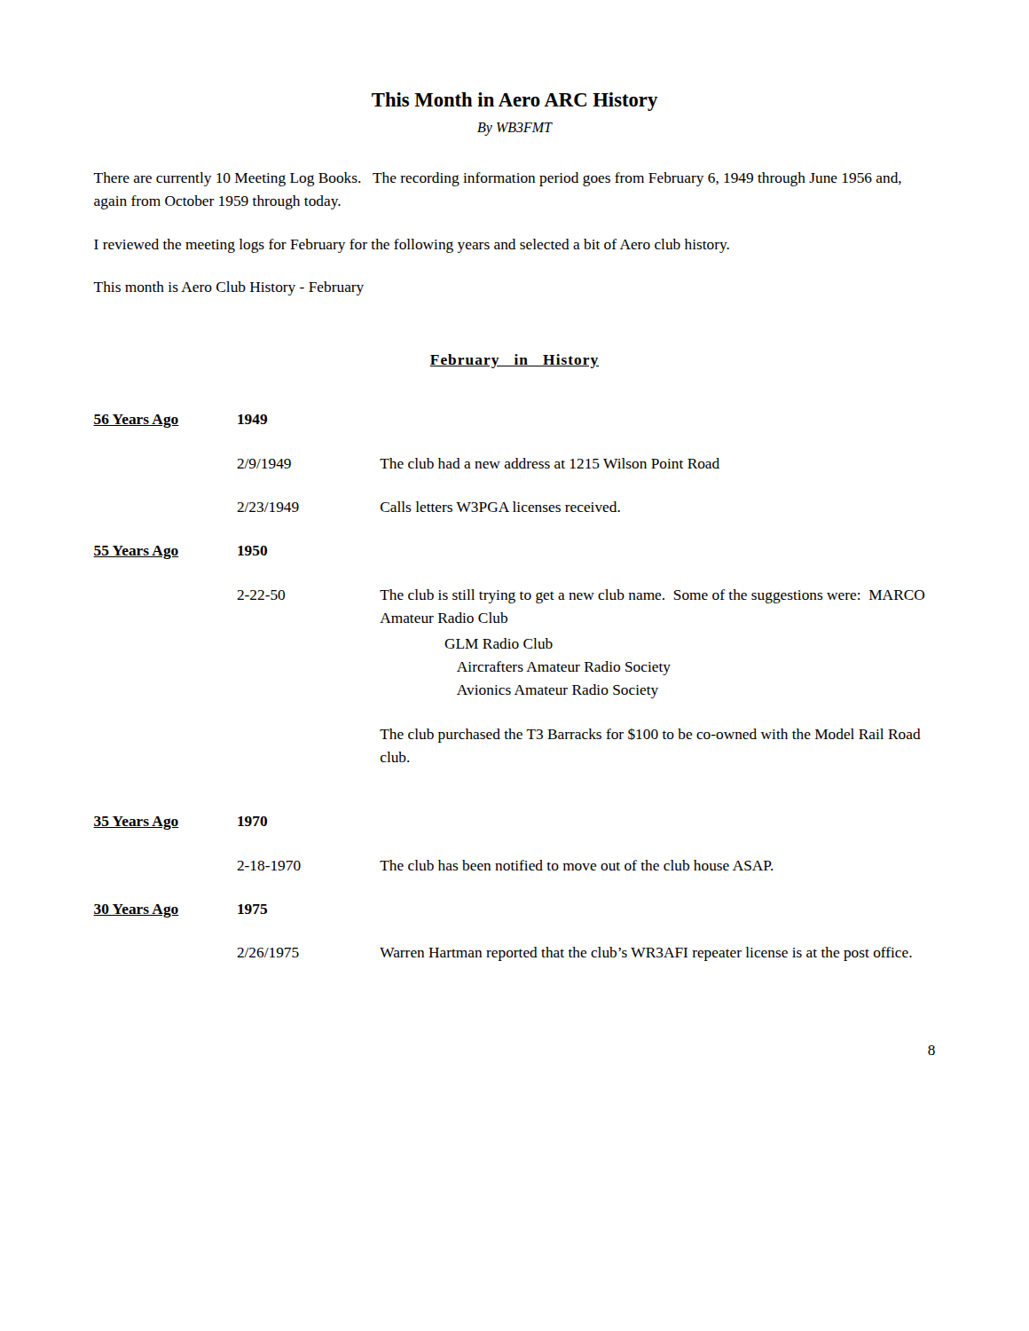This Month in Aero ARC History
By WB3FMT
There are currently 10 Meeting Log Books. The recording information period goes from February 6, 1949 through June 1956 and, again from October 1959 through today.
I reviewed the meeting logs for February for the following years and selected a bit of Aero club history.
This month is Aero Club History - February
February in History
| 56 Years Ago | 1949 |
| | 2/9/1949 | The club had a new address at 1215 Wilson Point Road |
| | 2/23/1949 | Calls letters W3PGA licenses received. |
| 55 Years Ago | 1950 |
| | 2-22-50 | The club is still trying to get a new club name. Some of the suggestions were: MARCO Amateur Radio Club GLM Radio Club Aircrafters Amateur Radio Society Avionics Amateur Radio Society The club purchased the T3 Barracks for $100 to be co-owned with the Model Rail Road club. |
| 35 Years Ago | 1970 |
| | 2-18-1970 | The club has been notified to move out of the club house ASAP. |
| 30 Years Ago | 1975 |
| | 2/26/1975 | Warren Hartman reported that the club’s WR3AFI repeater license is at the post office. |
8